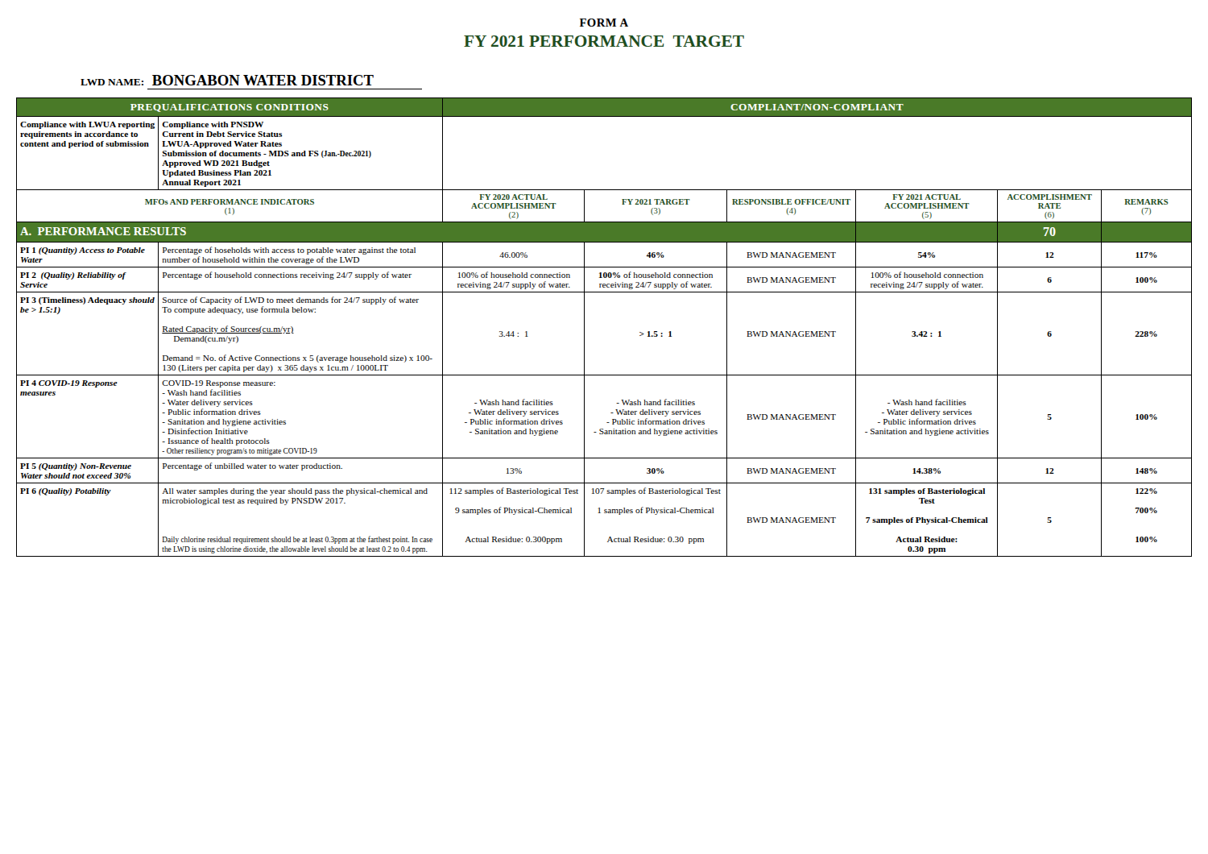FORM A
FY 2021 PERFORMANCE TARGET
LWD NAME: BONGABON WATER DISTRICT
| PREQUALIFICATIONS CONDITIONS | COMPLIANT/NON-COMPLIANT |
| Compliance with LWUA reporting requirements in accordance to content and period of submission | Compliance with PNSDW Current in Debt Service Status LWUA-Approved Water Rates Submission of documents - MDS and FS (Jan.-Dec.2021) Approved WD 2021 Budget Updated Business Plan 2021 Annual Report 2021 | |
| MFOs AND PERFORMANCE INDICATORS (1) | FY 2020 ACTUAL ACCOMPLISHMENT (2) | FY 2021 TARGET (3) | RESPONSIBLE OFFICE/UNIT (4) | FY 2021 ACTUAL ACCOMPLISHMENT (5) | ACCOMPLISHMENT RATE (6) | REMARKS (7) |
| A. PERFORMANCE RESULTS | | 70 | |
| PI 1 (Quantity) Access to Potable Water | Percentage of hoseholds with access to potable water against the total number of household within the coverage of the LWD | 46.00% | 46% | BWD MANAGEMENT | 54% | 12 | 117% |
| PI 2 (Quality) Reliability of Service | Percentage of household connections receiving 24/7 supply of water | 100% of household connection receiving 24/7 supply of water. | 100% of household connection receiving 24/7 supply of water. | BWD MANAGEMENT | 100% of household connection receiving 24/7 supply of water. | 6 | 100% |
| PI 3 (Timeliness) Adequacy should be > 1.5:1) | Source of Capacity of LWD to meet demands for 24/7 supply of water To compute adequacy, use formula below: Rated Capacity of Sources(cu.m/yr) Demand(cu.m/yr) Demand = No. of Active Connections x 5 (average household size) x 100-130 (Liters per capita per day) x 365 days x 1cu.m / 1000LIT | 3.44 : 1 | > 1.5 : 1 | BWD MANAGEMENT | 3.42 : 1 | 6 | 228% |
| PI 4 COVID-19 Response measures | COVID-19 Response measure: - Wash hand facilities - Water delivery services - Public information drives - Sanitation and hygiene activities - Disinfection Initiative - Issuance of health protocols - Other resiliency program/s to mitigate COVID-19 | - Wash hand facilities - Water delivery services - Public information drives - Sanitation and hygiene | - Wash hand facilities - Water delivery services - Public information drives - Sanitation and hygiene activities | BWD MANAGEMENT | - Wash hand facilities - Water delivery services - Public information drives - Sanitation and hygiene activities | 5 | 100% |
| PI 5 (Quantity) Non-Revenue Water should not exceed 30% | Percentage of unbilled water to water production. | 13% | 30% | BWD MANAGEMENT | 14.38% | 12 | 148% |
| PI 6 (Quality) Potability | All water samples during the year should pass the physical-chemical and microbiological test as required by PNSDW 2017. Daily chlorine residual requirement should be at least 0.3ppm at the farthest point. In case the LWD is using chlorine dioxide, the allowable level should be at least 0.2 to 0.4 ppm. | 112 samples of Basteriological Test 9 samples of Physical-Chemical Actual Residue: 0.300ppm | 107 samples of Basteriological Test 1 samples of Physical-Chemical Actual Residue: 0.30 ppm | BWD MANAGEMENT | 131 samples of Basteriological Test 7 samples of Physical-Chemical Actual Residue: 0.30 ppm | 5 | 122% 700% 100% |